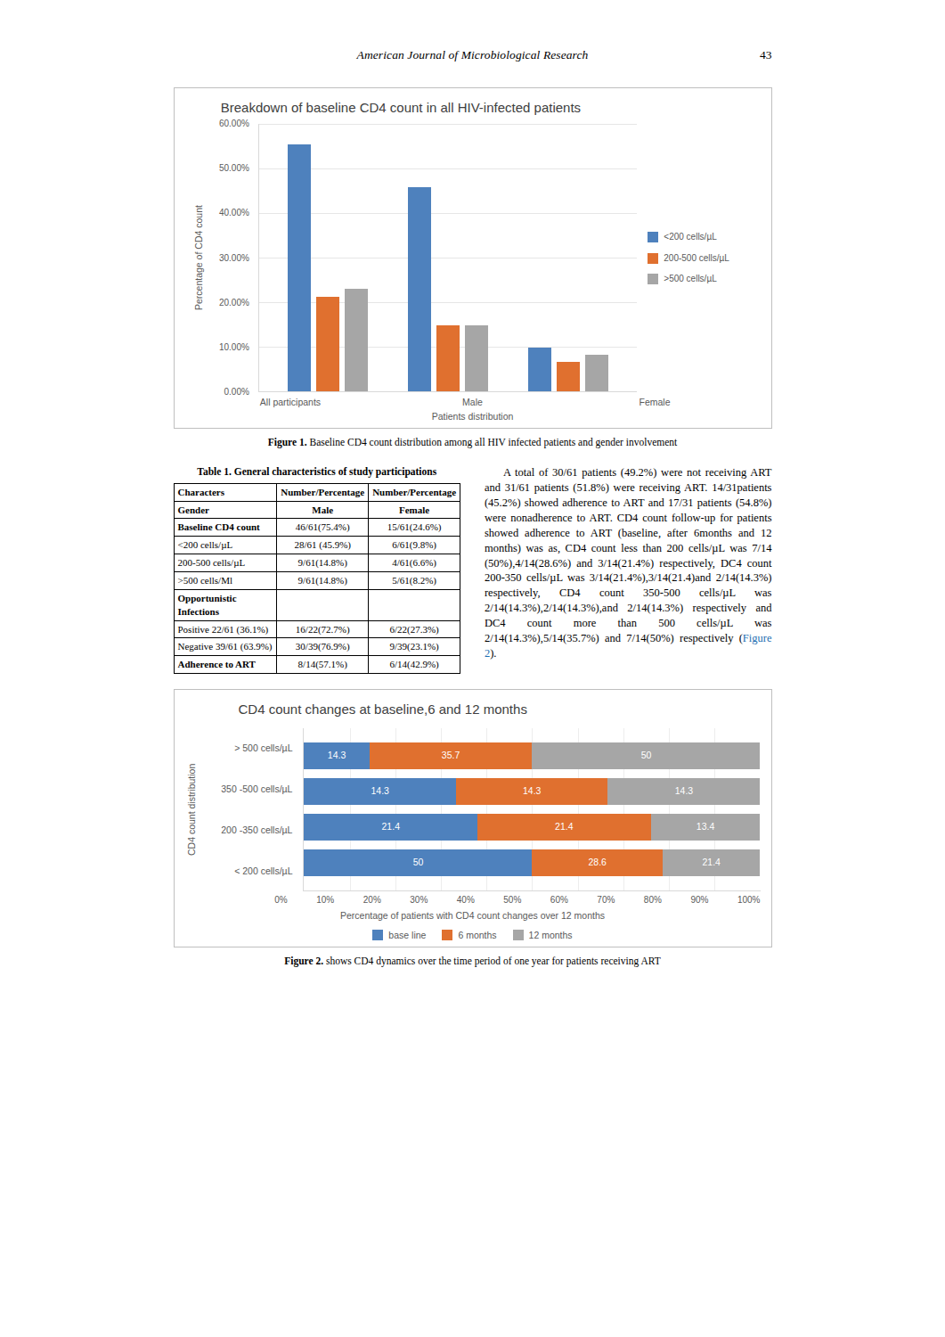American Journal of Microbiological Research 43
Breakdown of baseline CD4 count in all HIV-infected patients
Percentage of CD4 count
60.00% 50.00% 40.00% 30.00% 20.00% 10.00% 0.00%
<200 cells/µL
200-500 cells/µL
>500 cells/µL
All participants Male Female
Patients distribution
Figure 1. Baseline CD4 count distribution among all HIV infected patients and gender involvement
Table 1. General characteristics of study participations
| Characters | Number/Percentage | Number/Percentage |
| --- | --- | --- |
| Gender | Male | Female |
| Baseline CD4 count | 46/61(75.4%) | 15/61(24.6%) |
| <200 cells/µL | 28/61 (45.9%) | 6/61(9.8%) |
| 200-500 cells/µL | 9/61(14.8%) | 4/61(6.6%) |
| >500 cells/Ml | 9/61(14.8%) | 5/61(8.2%) |
| Opportunistic Infections | | |
| Positive 22/61 (36.1%) | 16/22(72.7%) | 6/22(27.3%) |
| Negative 39/61 (63.9%) | 30/39(76.9%) | 9/39(23.1%) |
| Adherence to ART | 8/14(57.1%) | 6/14(42.9%) |
A total of 30/61 patients (49.2%) were not receiving ART and 31/61 patients (51.8%) were receiving ART. 14/31patients (45.2%) showed adherence to ART and 17/31 patients (54.8%) were nonadherence to ART. CD4 count follow-up for patients showed adherence to ART (baseline, after 6months and 12 months) was as, CD4 count less than 200 cells/µL was 7/14 (50%),4/14(28.6%) and 3/14(21.4%) respectively, DC4 count 200-350 cells/µL was 3/14(21.4%),3/14(21.4)and 2/14(14.3%) respectively, CD4 count 350-500 cells/µL was 2/14(14.3%),2/14(14.3%),and 2/14(14.3%) respectively and DC4 count more than 500 cells/µL was 2/14(14.3%),5/14(35.7%) and 7/14(50%) respectively (Figure 2).
CD4 count changes at baseline,6 and 12 months
CD4 count distribution
> 500 cells/µL
350 -500 cells/µL
200 -350 cells/µL
< 200 cells/µL
14.3
35.7
50
14.3
14.3
14.3
21.4
21.4
13.4
50
28.6
21.4
0% 10% 20% 30% 40% 50% 60% 70% 80% 90% 100%
Percentage of patients with CD4 count changes over 12 months
base line
6 months
12 months
Figure 2. shows CD4 dynamics over the time period of one year for patients receiving ART